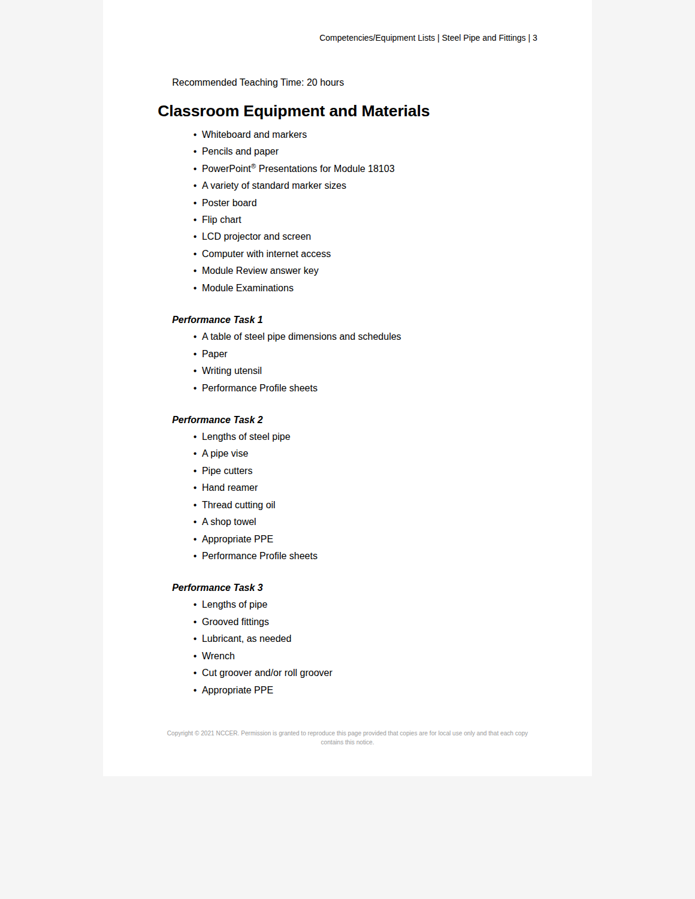Competencies/Equipment Lists | Steel Pipe and Fittings | 3
Recommended Teaching Time: 20 hours
Classroom Equipment and Materials
Whiteboard and markers
Pencils and paper
PowerPoint® Presentations for Module 18103
A variety of standard marker sizes
Poster board
Flip chart
LCD projector and screen
Computer with internet access
Module Review answer key
Module Examinations
Performance Task 1
A table of steel pipe dimensions and schedules
Paper
Writing utensil
Performance Profile sheets
Performance Task 2
Lengths of steel pipe
A pipe vise
Pipe cutters
Hand reamer
Thread cutting oil
A shop towel
Appropriate PPE
Performance Profile sheets
Performance Task 3
Lengths of pipe
Grooved fittings
Lubricant, as needed
Wrench
Cut groover and/or roll groover
Appropriate PPE
Copyright © 2021 NCCER. Permission is granted to reproduce this page provided that copies are for local use only and that each copy contains this notice.